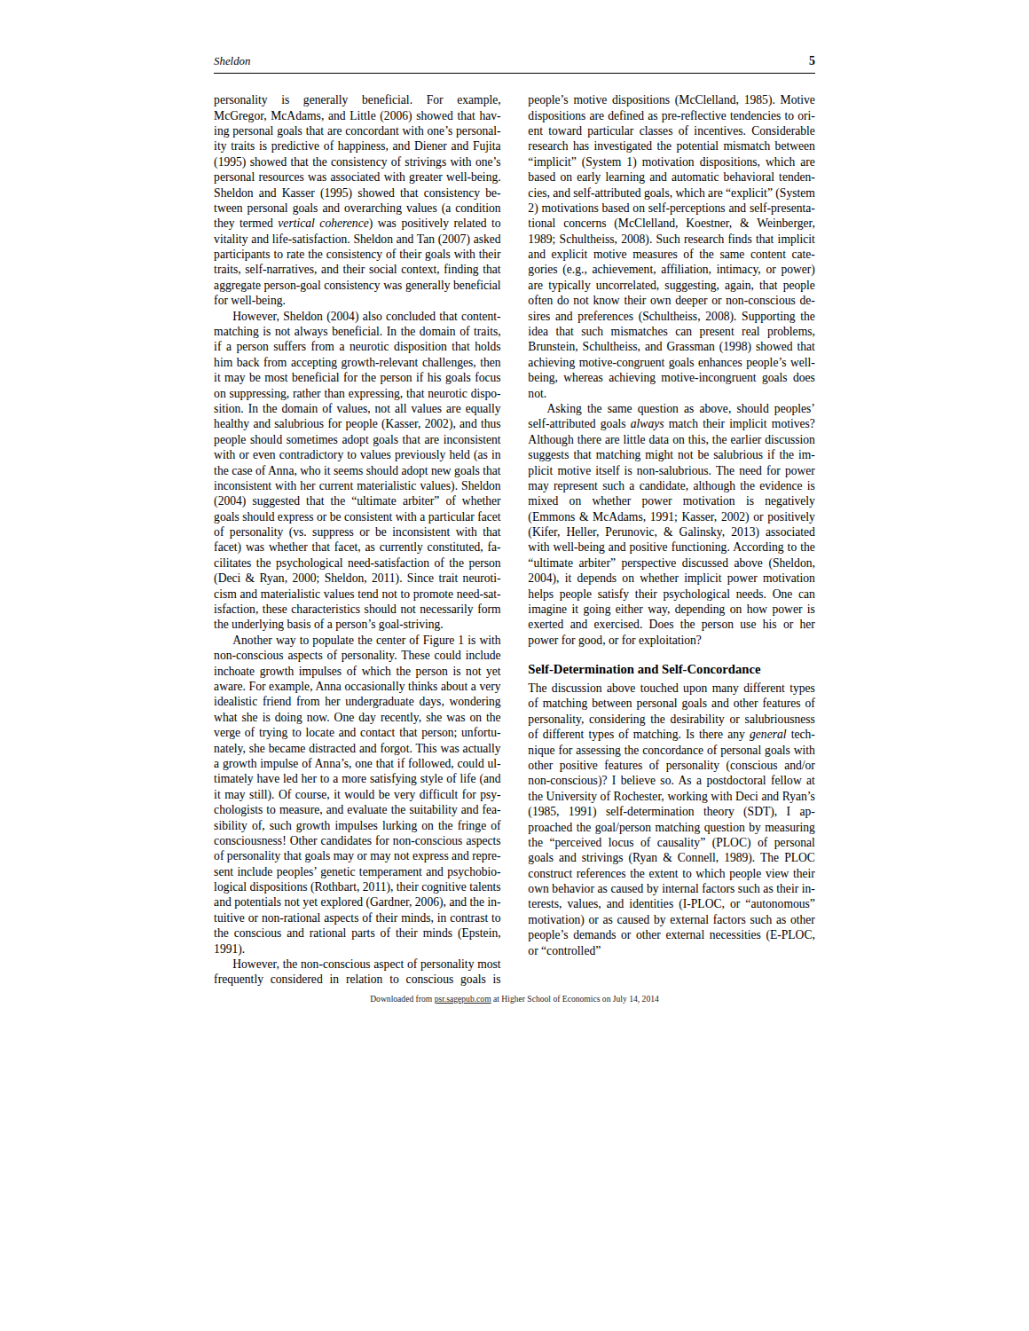Sheldon 5
personality is generally beneficial. For example, McGregor, McAdams, and Little (2006) showed that having personal goals that are concordant with one’s personality traits is predictive of happiness, and Diener and Fujita (1995) showed that the consistency of strivings with one’s personal resources was associated with greater well-being. Sheldon and Kasser (1995) showed that consistency between personal goals and overarching values (a condition they termed vertical coherence) was positively related to vitality and life-satisfaction. Sheldon and Tan (2007) asked participants to rate the consistency of their goals with their traits, self-narratives, and their social context, finding that aggregate person-goal consistency was generally beneficial for well-being.
However, Sheldon (2004) also concluded that content-matching is not always beneficial. In the domain of traits, if a person suffers from a neurotic disposition that holds him back from accepting growth-relevant challenges, then it may be most beneficial for the person if his goals focus on suppressing, rather than expressing, that neurotic disposition. In the domain of values, not all values are equally healthy and salubrious for people (Kasser, 2002), and thus people should sometimes adopt goals that are inconsistent with or even contradictory to values previously held (as in the case of Anna, who it seems should adopt new goals that inconsistent with her current materialistic values). Sheldon (2004) suggested that the “ultimate arbiter” of whether goals should express or be consistent with a particular facet of personality (vs. suppress or be inconsistent with that facet) was whether that facet, as currently constituted, facilitates the psychological need-satisfaction of the person (Deci & Ryan, 2000; Sheldon, 2011). Since trait neuroticism and materialistic values tend not to promote need-satisfaction, these characteristics should not necessarily form the underlying basis of a person’s goal-striving.
Another way to populate the center of Figure 1 is with non-conscious aspects of personality. These could include inchoate growth impulses of which the person is not yet aware. For example, Anna occasionally thinks about a very idealistic friend from her undergraduate days, wondering what she is doing now. One day recently, she was on the verge of trying to locate and contact that person; unfortunately, she became distracted and forgot. This was actually a growth impulse of Anna’s, one that if followed, could ultimately have led her to a more satisfying style of life (and it may still). Of course, it would be very difficult for psychologists to measure, and evaluate the suitability and feasibility of, such growth impulses lurking on the fringe of consciousness! Other candidates for non-conscious aspects of personality that goals may or may not express and represent include peoples’ genetic temperament and psychobiological dispositions (Rothbart, 2011), their cognitive talents and potentials not yet explored (Gardner, 2006), and the intuitive or non-rational aspects of their minds, in contrast to the conscious and rational parts of their minds (Epstein, 1991).
However, the non-conscious aspect of personality most frequently considered in relation to conscious goals is people’s motive dispositions (McClelland, 1985). Motive dispositions are defined as pre-reflective tendencies to orient toward particular classes of incentives. Considerable research has investigated the potential mismatch between “implicit” (System 1) motivation dispositions, which are based on early learning and automatic behavioral tendencies, and self-attributed goals, which are “explicit” (System 2) motivations based on self-perceptions and self-presentational concerns (McClelland, Koestner, & Weinberger, 1989; Schultheiss, 2008). Such research finds that implicit and explicit motive measures of the same content categories (e.g., achievement, affiliation, intimacy, or power) are typically uncorrelated, suggesting, again, that people often do not know their own deeper or non-conscious desires and preferences (Schultheiss, 2008). Supporting the idea that such mismatches can present real problems, Brunstein, Schultheiss, and Grassman (1998) showed that achieving motive-congruent goals enhances people’s well-being, whereas achieving motive-incongruent goals does not.
Asking the same question as above, should peoples’ self-attributed goals always match their implicit motives? Although there are little data on this, the earlier discussion suggests that matching might not be salubrious if the implicit motive itself is non-salubrious. The need for power may represent such a candidate, although the evidence is mixed on whether power motivation is negatively (Emmons & McAdams, 1991; Kasser, 2002) or positively (Kifer, Heller, Perunovic, & Galinsky, 2013) associated with well-being and positive functioning. According to the “ultimate arbiter” perspective discussed above (Sheldon, 2004), it depends on whether implicit power motivation helps people satisfy their psychological needs. One can imagine it going either way, depending on how power is exerted and exercised. Does the person use his or her power for good, or for exploitation?
Self-Determination and Self-Concordance
The discussion above touched upon many different types of matching between personal goals and other features of personality, considering the desirability or salubriousness of different types of matching. Is there any general technique for assessing the concordance of personal goals with other positive features of personality (conscious and/or non-conscious)? I believe so. As a postdoctoral fellow at the University of Rochester, working with Deci and Ryan’s (1985, 1991) self-determination theory (SDT), I approached the goal/person matching question by measuring the “perceived locus of causality” (PLOC) of personal goals and strivings (Ryan & Connell, 1989). The PLOC construct references the extent to which people view their own behavior as caused by internal factors such as their interests, values, and identities (I-PLOC, or “autonomous” motivation) or as caused by external factors such as other people’s demands or other external necessities (E-PLOC, or “controlled”
Downloaded from psr.sagepub.com at Higher School of Economics on July 14, 2014